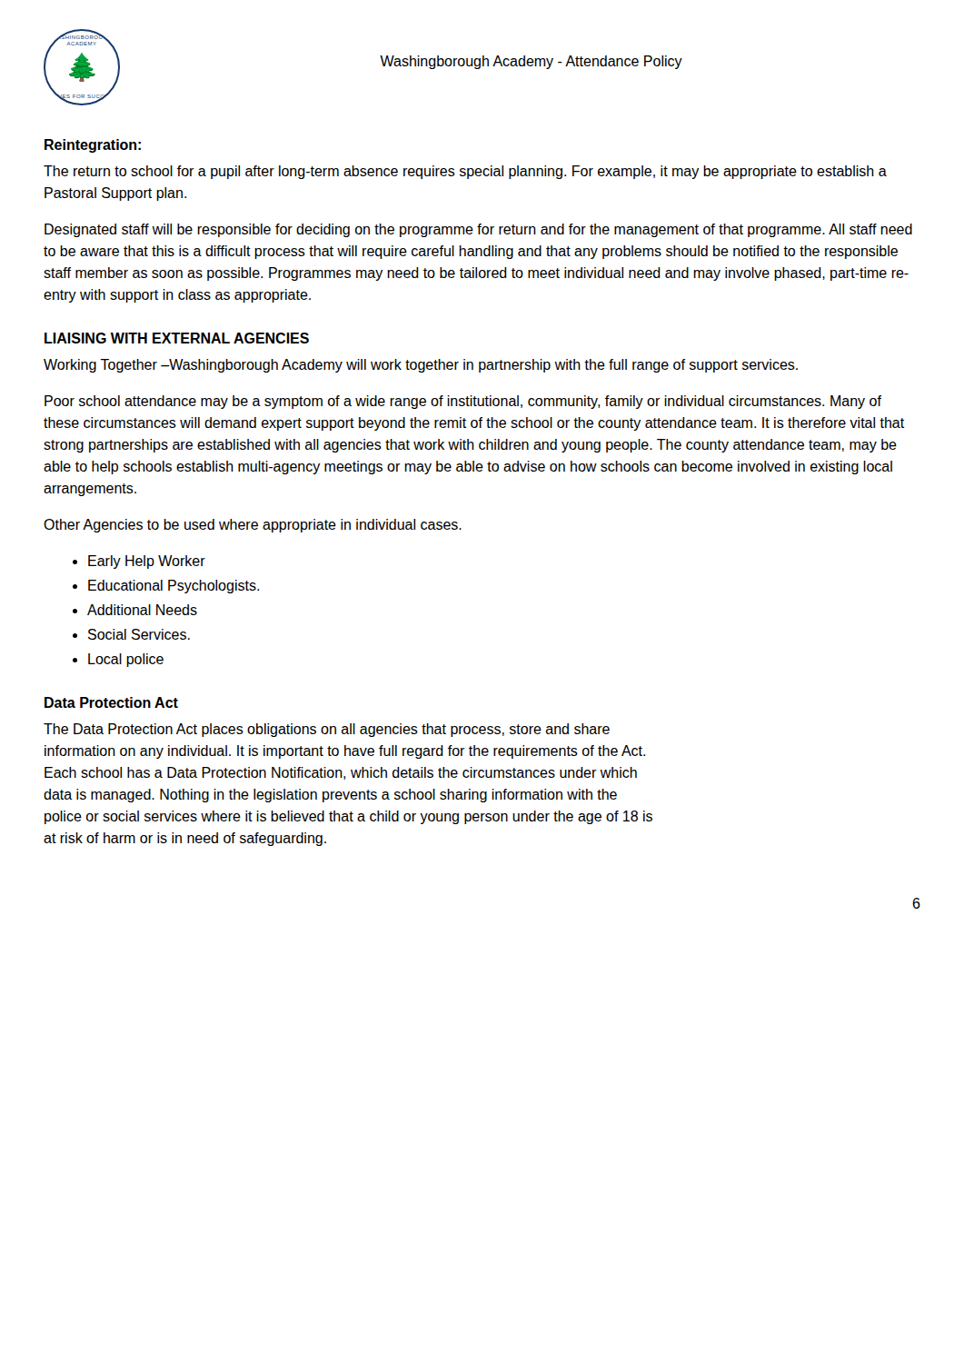WASHINGBOROUGH ACADEMY 🌲 VALUES FOR SUCCESS
Washingborough Academy - Attendance Policy
Reintegration:
The return to school for a pupil after long-term absence requires special planning. For example, it may be appropriate to establish a Pastoral Support plan.
Designated staff will be responsible for deciding on the programme for return and for the management of that programme. All staff need to be aware that this is a difficult process that will require careful handling and that any problems should be notified to the responsible staff member as soon as possible. Programmes may need to be tailored to meet individual need and may involve phased, part-time re-entry with support in class as appropriate.
LIAISING WITH EXTERNAL AGENCIES
Working Together –Washingborough Academy will work together in partnership with the full range of support services.
Poor school attendance may be a symptom of a wide range of institutional, community, family or individual circumstances. Many of these circumstances will demand expert support beyond the remit of the school or the county attendance team. It is therefore vital that strong partnerships are established with all agencies that work with children and young people. The county attendance team, may be able to help schools establish multi-agency meetings or may be able to advise on how schools can become involved in existing local arrangements.
Other Agencies to be used where appropriate in individual cases.
Early Help Worker
Educational Psychologists.
Additional Needs
Social Services.
Local police
Data Protection Act
The Data Protection Act places obligations on all agencies that process, store and share information on any individual. It is important to have full regard for the requirements of the Act. Each school has a Data Protection Notification, which details the circumstances under which data is managed. Nothing in the legislation prevents a school sharing information with the police or social services where it is believed that a child or young person under the age of 18 is at risk of harm or is in need of safeguarding.
6